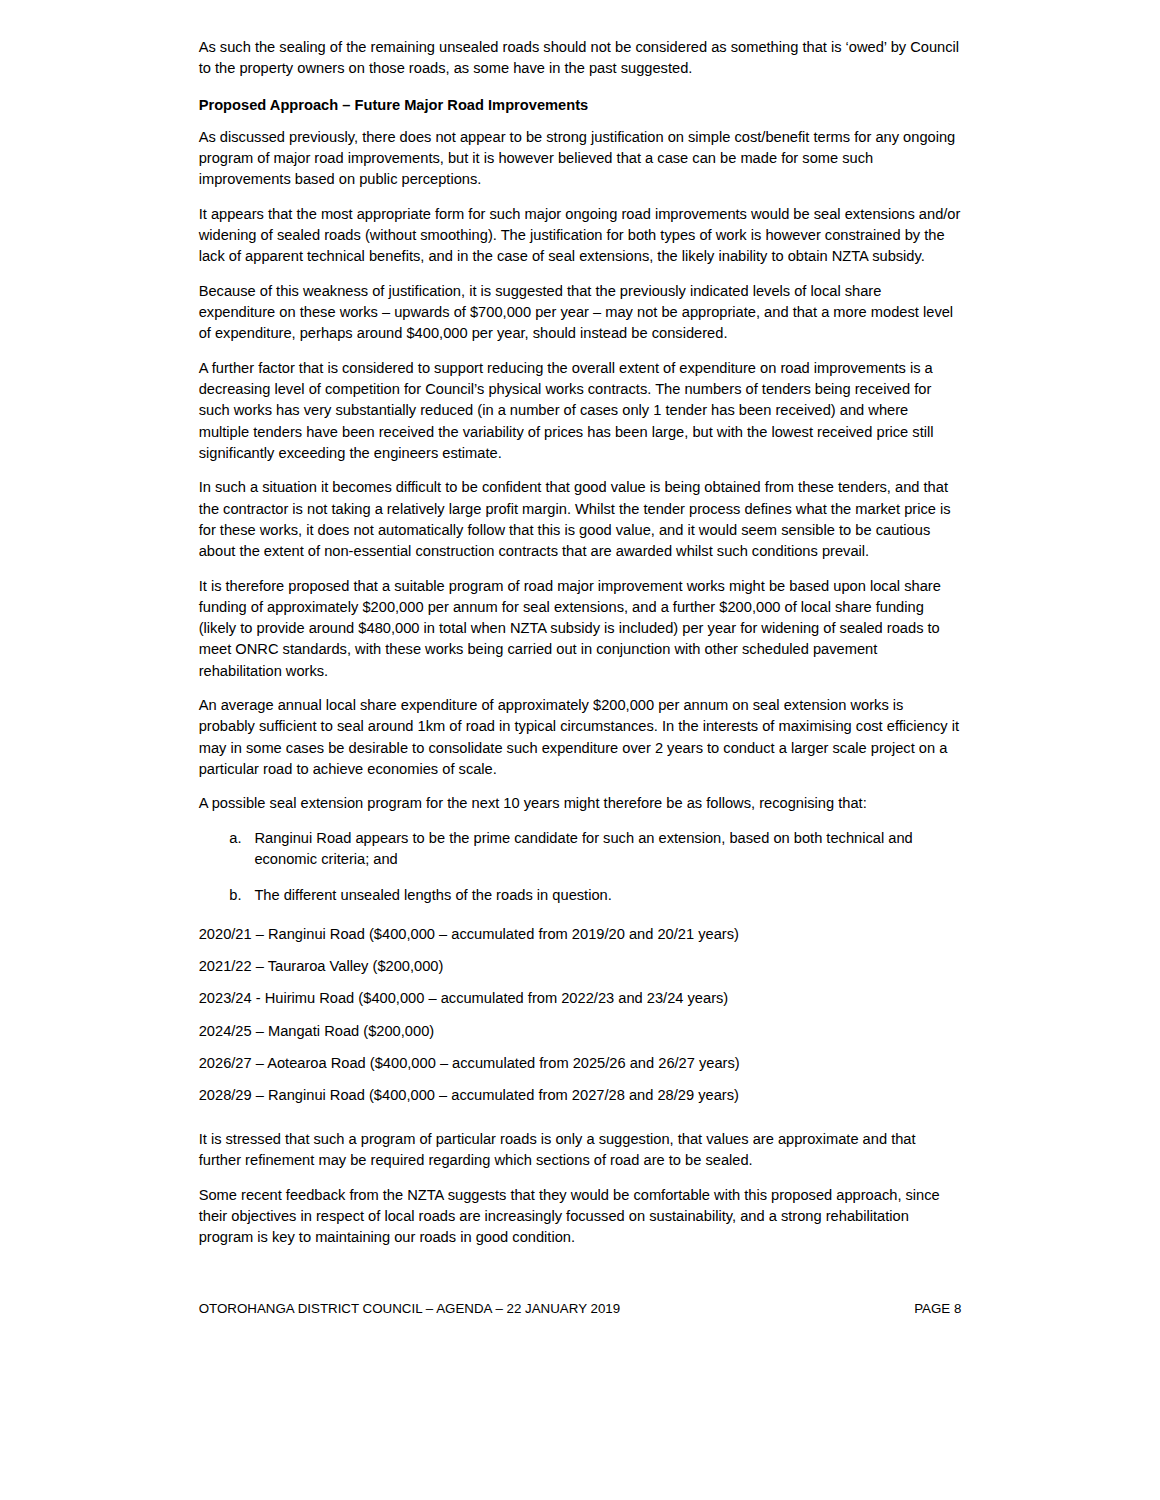As such the sealing of the remaining unsealed roads should not be considered as something that is ‘owed’ by Council to the property owners on those roads, as some have in the past suggested.
Proposed Approach – Future Major Road Improvements
As discussed previously, there does not appear to be strong justification on simple cost/benefit terms for any ongoing program of major road improvements, but it is however believed that a case can be made for some such improvements based on public perceptions.
It appears that the most appropriate form for such major ongoing road improvements would be seal extensions and/or widening of sealed roads (without smoothing). The justification for both types of work is however constrained by the lack of apparent technical benefits, and in the case of seal extensions, the likely inability to obtain NZTA subsidy.
Because of this weakness of justification, it is suggested that the previously indicated levels of local share expenditure on these works – upwards of $700,000 per year – may not be appropriate, and that a more modest level of expenditure, perhaps around $400,000 per year, should instead be considered.
A further factor that is considered to support reducing the overall extent of expenditure on road improvements is a decreasing level of competition for Council’s physical works contracts. The numbers of tenders being received for such works has very substantially reduced (in a number of cases only 1 tender has been received) and where multiple tenders have been received the variability of prices has been large, but with the lowest received price still significantly exceeding the engineers estimate.
In such a situation it becomes difficult to be confident that good value is being obtained from these tenders, and that the contractor is not taking a relatively large profit margin. Whilst the tender process defines what the market price is for these works, it does not automatically follow that this is good value, and it would seem sensible to be cautious about the extent of non-essential construction contracts that are awarded whilst such conditions prevail.
It is therefore proposed that a suitable program of road major improvement works might be based upon local share funding of approximately $200,000 per annum for seal extensions, and a further $200,000 of local share funding (likely to provide around $480,000 in total when NZTA subsidy is included) per year for widening of sealed roads to meet ONRC standards, with these works being carried out in conjunction with other scheduled pavement rehabilitation works.
An average annual local share expenditure of approximately $200,000 per annum on seal extension works is probably sufficient to seal around 1km of road in typical circumstances. In the interests of maximising cost efficiency it may in some cases be desirable to consolidate such expenditure over 2 years to conduct a larger scale project on a particular road to achieve economies of scale.
A possible seal extension program for the next 10 years might therefore be as follows, recognising that:
Ranginui Road appears to be the prime candidate for such an extension, based on both technical and economic criteria; and
The different unsealed lengths of the roads in question.
2020/21 – Ranginui Road ($400,000 – accumulated from 2019/20 and 20/21 years)
2021/22 – Tauraroa Valley ($200,000)
2023/24 - Huirimu Road ($400,000 – accumulated from 2022/23 and 23/24 years)
2024/25 – Mangati Road ($200,000)
2026/27 – Aotearoa Road ($400,000 – accumulated from 2025/26 and 26/27 years)
2028/29 – Ranginui Road ($400,000 – accumulated from 2027/28 and 28/29 years)
It is stressed that such a program of particular roads is only a suggestion, that values are approximate and that further refinement may be required regarding which sections of road are to be sealed.
Some recent feedback from the NZTA suggests that they would be comfortable with this proposed approach, since their objectives in respect of local roads are increasingly focussed on sustainability, and a strong rehabilitation program is key to maintaining our roads in good condition.
OTOROHANGA DISTRICT COUNCIL – AGENDA – 22 JANUARY 2019 PAGE 8